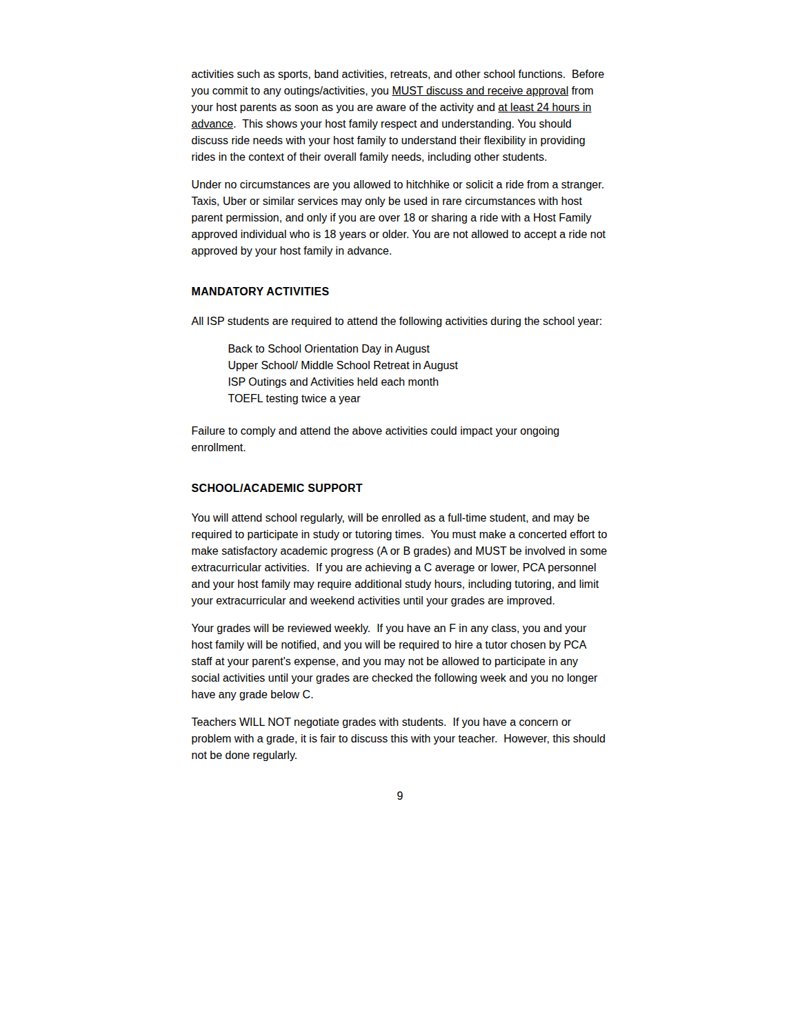activities such as sports, band activities, retreats, and other school functions. Before you commit to any outings/activities, you MUST discuss and receive approval from your host parents as soon as you are aware of the activity and at least 24 hours in advance. This shows your host family respect and understanding. You should discuss ride needs with your host family to understand their flexibility in providing rides in the context of their overall family needs, including other students.
Under no circumstances are you allowed to hitchhike or solicit a ride from a stranger. Taxis, Uber or similar services may only be used in rare circumstances with host parent permission, and only if you are over 18 or sharing a ride with a Host Family approved individual who is 18 years or older. You are not allowed to accept a ride not approved by your host family in advance.
MANDATORY ACTIVITIES
All ISP students are required to attend the following activities during the school year:
Back to School Orientation Day in August
Upper School/ Middle School Retreat in August
ISP Outings and Activities held each month
TOEFL testing twice a year
Failure to comply and attend the above activities could impact your ongoing enrollment.
SCHOOL/ACADEMIC SUPPORT
You will attend school regularly, will be enrolled as a full-time student, and may be required to participate in study or tutoring times. You must make a concerted effort to make satisfactory academic progress (A or B grades) and MUST be involved in some extracurricular activities. If you are achieving a C average or lower, PCA personnel and your host family may require additional study hours, including tutoring, and limit your extracurricular and weekend activities until your grades are improved.
Your grades will be reviewed weekly. If you have an F in any class, you and your host family will be notified, and you will be required to hire a tutor chosen by PCA staff at your parent's expense, and you may not be allowed to participate in any social activities until your grades are checked the following week and you no longer have any grade below C.
Teachers WILL NOT negotiate grades with students. If you have a concern or problem with a grade, it is fair to discuss this with your teacher. However, this should not be done regularly.
9